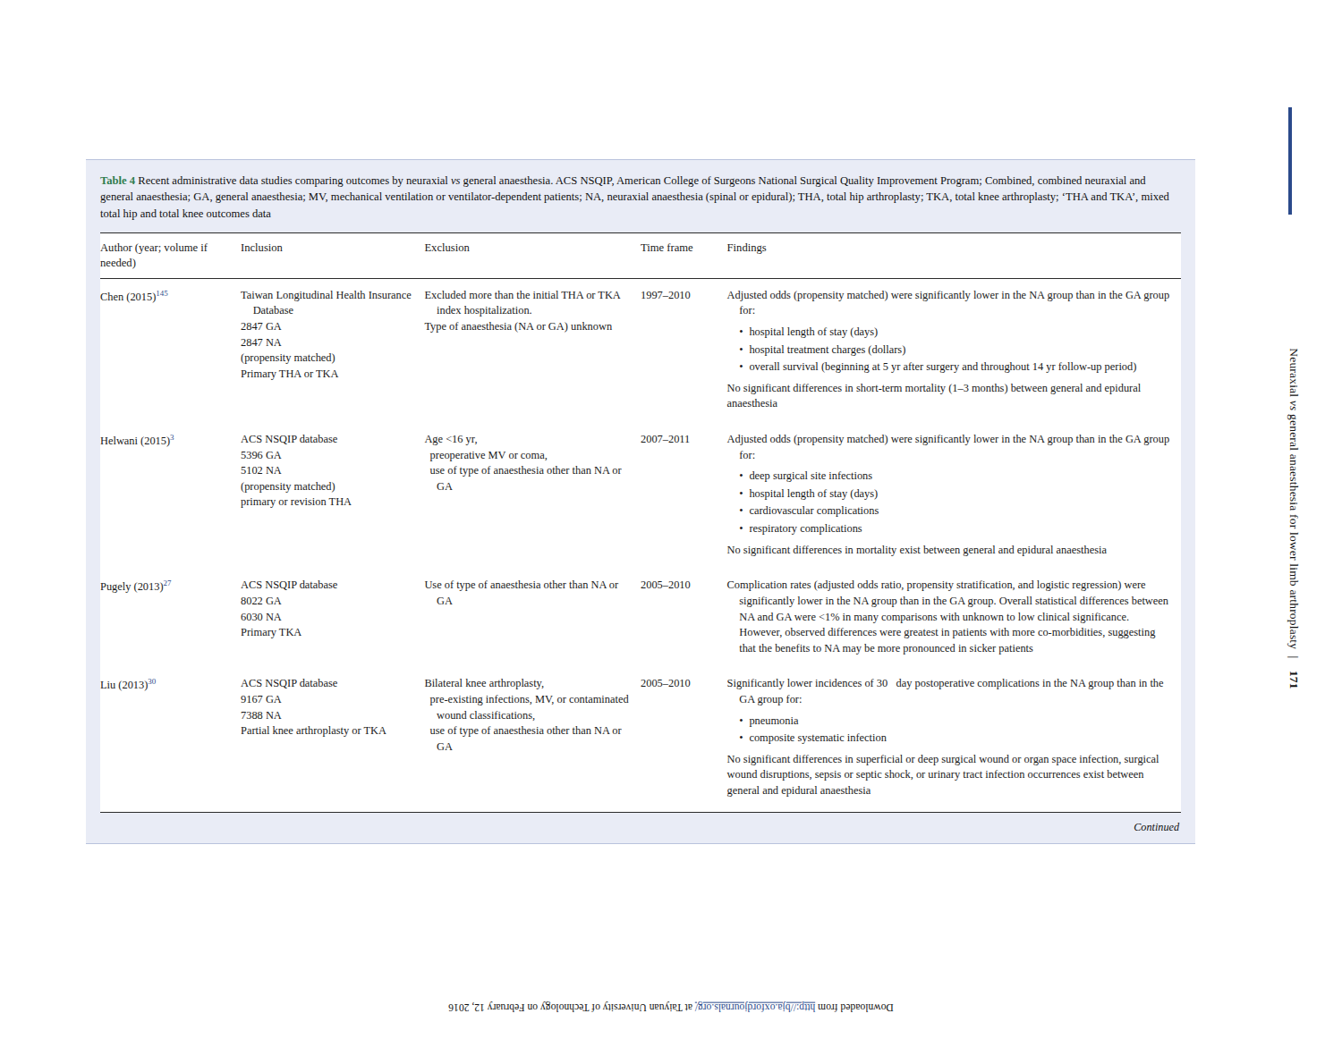Neuraxial vs general anaesthesia for lower limb arthroplasty | 171
Table 4 Recent administrative data studies comparing outcomes by neuraxial vs general anaesthesia. ACS NSQIP, American College of Surgeons National Surgical Quality Improvement Program; Combined, combined neuraxial and general anaesthesia; GA, general anaesthesia; MV, mechanical ventilation or ventilator-dependent patients; NA, neuraxial anaesthesia (spinal or epidural); THA, total hip arthroplasty; TKA, total knee arthroplasty; ‘THA and TKA’, mixed total hip and total knee outcomes data
| Author (year; volume if needed) | Inclusion | Exclusion | Time frame | Findings |
| --- | --- | --- | --- | --- |
| Chen (2015) 145 | Taiwan Longitudinal Health Insurance Database 2847 GA 2847 NA (propensity matched) Primary THA or TKA | Excluded more than the initial THA or TKA index hospitalization. Type of anaesthesia (NA or GA) unknown | 1997–2010 | Adjusted odds (propensity matched) were significantly lower in the NA group than in the GA group for: hospital length of stay (days) hospital treatment charges (dollars) overall survival (beginning at 5 yr after surgery and throughout 14 yr follow-up period) No significant differences in short-term mortality (1–3 months) between general and epidural anaesthesia |
| Helwani (2015) 3 | ACS NSQIP database 5396 GA 5102 NA (propensity matched) primary or revision THA | Age <16 yr, preoperative MV or coma, use of type of anaesthesia other than NA or GA | 2007–2011 | Adjusted odds (propensity matched) were significantly lower in the NA group than in the GA group for: deep surgical site infections hospital length of stay (days) cardiovascular complications respiratory complications No significant differences in mortality exist between general and epidural anaesthesia |
| Pugely (2013) 27 | ACS NSQIP database 8022 GA 6030 NA Primary TKA | Use of type of anaesthesia other than NA or GA | 2005–2010 | Complication rates (adjusted odds ratio, propensity stratification, and logistic regression) were significantly lower in the NA group than in the GA group. Overall statistical differences between NA and GA were <1% in many comparisons with unknown to low clinical significance. However, observed differences were greatest in patients with more co-morbidities, suggesting that the benefits to NA may be more pronounced in sicker patients |
| Liu (2013) 30 | ACS NSQIP database 9167 GA 7388 NA Partial knee arthroplasty or TKA | Bilateral knee arthroplasty, pre-existing infections, MV, or contaminated wound classifications, use of type of anaesthesia other than NA or GA | 2005–2010 | Significantly lower incidences of 30 day postoperative complications in the NA group than in the GA group for: pneumonia composite systematic infection No significant differences in superficial or deep surgical wound or organ space infection, surgical wound disruptions, sepsis or septic shock, or urinary tract infection occurrences exist between general and epidural anaesthesia |
Continued
Downloaded from http://bja.oxfordjournals.org/ at Taiyuan University of Technology on February 12, 2016